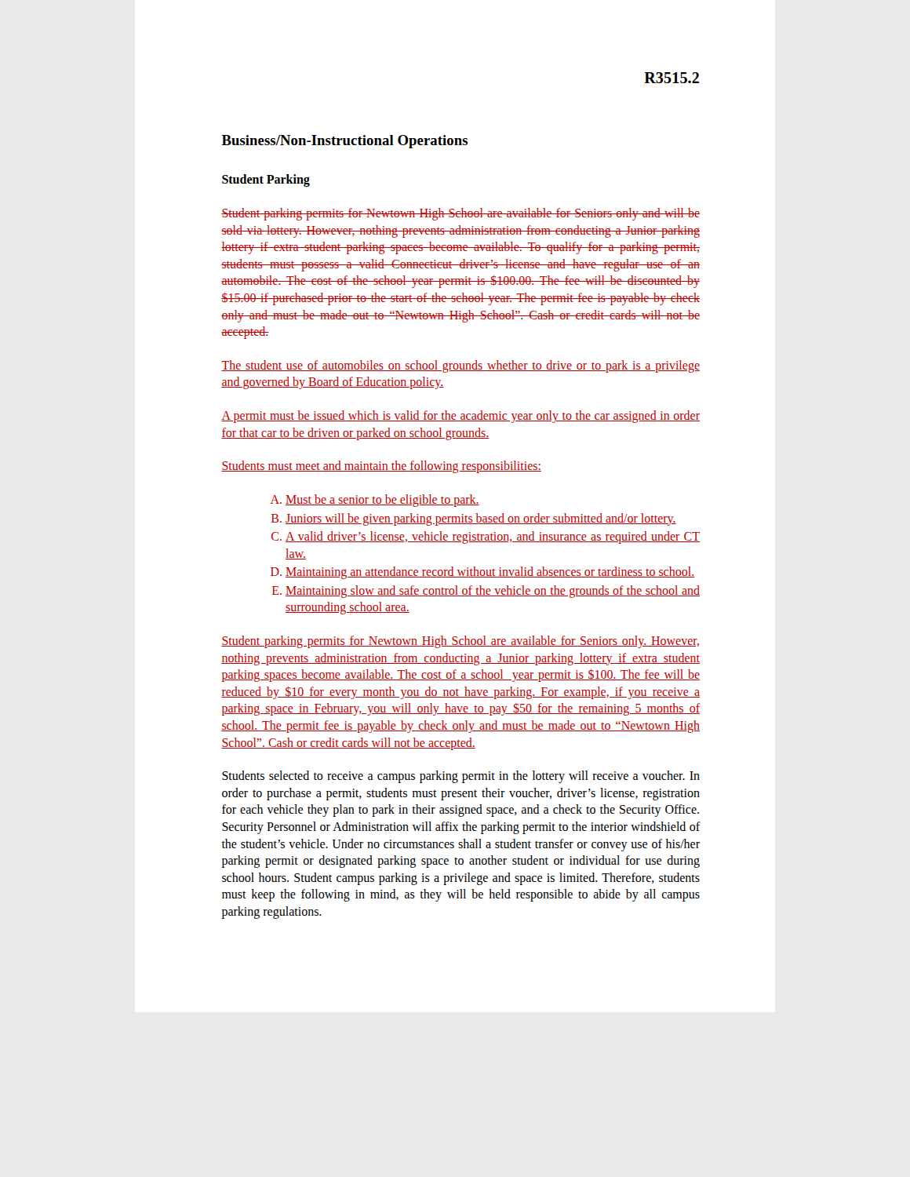R3515.2
Business/Non-Instructional Operations
Student Parking
Student parking permits for Newtown High School are available for Seniors only and will be sold via lottery. However, nothing prevents administration from conducting a Junior parking lottery if extra student parking spaces become available. To qualify for a parking permit, students must possess a valid Connecticut driver’s license and have regular use of an automobile. The cost of the school year permit is $100.00. The fee will be discounted by $15.00 if purchased prior to the start of the school year. The permit fee is payable by check only and must be made out to “Newtown High School”. Cash or credit cards will not be accepted.
The student use of automobiles on school grounds whether to drive or to park is a privilege and governed by Board of Education policy.
A permit must be issued which is valid for the academic year only to the car assigned in order for that car to be driven or parked on school grounds.
Students must meet and maintain the following responsibilities:
Must be a senior to be eligible to park.
Juniors will be given parking permits based on order submitted and/or lottery.
A valid driver’s license, vehicle registration, and insurance as required under CT law.
Maintaining an attendance record without invalid absences or tardiness to school.
Maintaining slow and safe control of the vehicle on the grounds of the school and surrounding school area.
Student parking permits for Newtown High School are available for Seniors only. However, nothing prevents administration from conducting a Junior parking lottery if extra student parking spaces become available. The cost of a school year permit is $100. The fee will be reduced by $10 for every month you do not have parking. For example, if you receive a parking space in February, you will only have to pay $50 for the remaining 5 months of school. The permit fee is payable by check only and must be made out to “Newtown High School”. Cash or credit cards will not be accepted.
Students selected to receive a campus parking permit in the lottery will receive a voucher. In order to purchase a permit, students must present their voucher, driver’s license, registration for each vehicle they plan to park in their assigned space, and a check to the Security Office. Security Personnel or Administration will affix the parking permit to the interior windshield of the student’s vehicle. Under no circumstances shall a student transfer or convey use of his/her parking permit or designated parking space to another student or individual for use during school hours. Student campus parking is a privilege and space is limited. Therefore, students must keep the following in mind, as they will be held responsible to abide by all campus parking regulations.